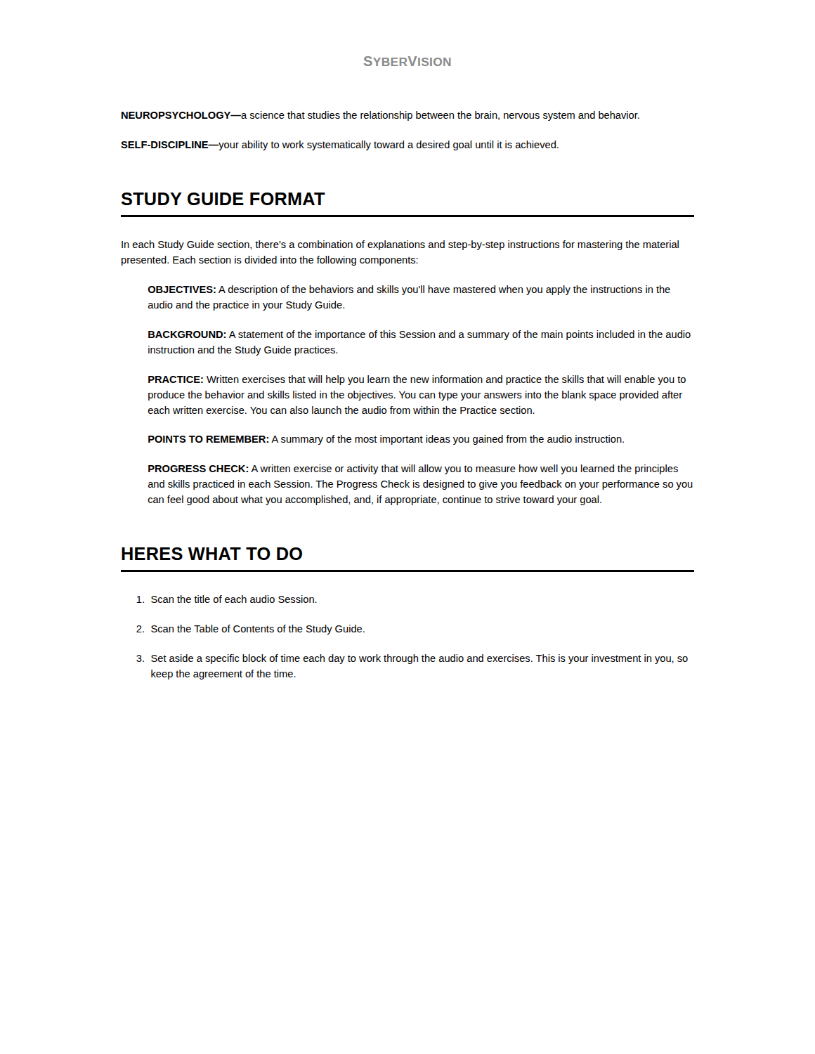SYBERVISION
NEUROPSYCHOLOGY—a science that studies the relationship between the brain, nervous system and behavior.
SELF-DISCIPLINE—your ability to work systematically toward a desired goal until it is achieved.
STUDY GUIDE FORMAT
In each Study Guide section, there’s a combination of explanations and step-by-step instructions for mastering the material presented. Each section is divided into the following components:
OBJECTIVES: A description of the behaviors and skills you'll have mastered when you apply the instructions in the audio and the practice in your Study Guide.
BACKGROUND: A statement of the importance of this Session and a summary of the main points included in the audio instruction and the Study Guide practices.
PRACTICE: Written exercises that will help you learn the new information and practice the skills that will enable you to produce the behavior and skills listed in the objectives. You can type your answers into the blank space provided after each written exercise. You can also launch the audio from within the Practice section.
POINTS TO REMEMBER: A summary of the most important ideas you gained from the audio instruction.
PROGRESS CHECK: A written exercise or activity that will allow you to measure how well you learned the principles and skills practiced in each Session. The Progress Check is designed to give you feedback on your performance so you can feel good about what you accomplished, and, if appropriate, continue to strive toward your goal.
HERES WHAT TO DO
Scan the title of each audio Session.
Scan the Table of Contents of the Study Guide.
Set aside a specific block of time each day to work through the audio and exercises. This is your investment in you, so keep the agreement of the time.